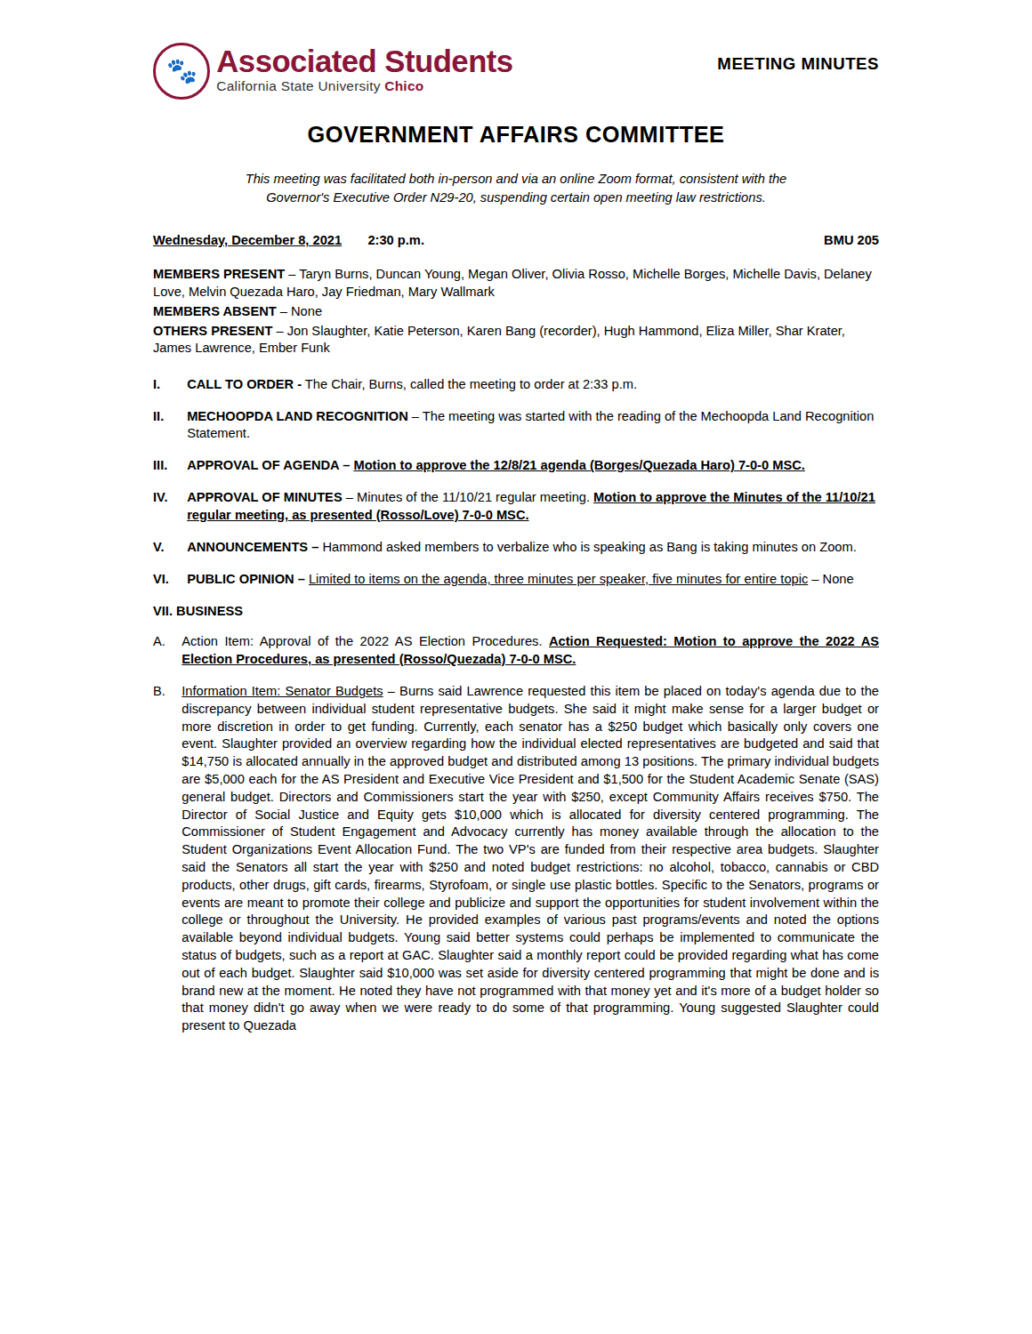🐾
Associated Students
California State University Chico
MEETING MINUTES
GOVERNMENT AFFAIRS COMMITTEE
This meeting was facilitated both in-person and via an online Zoom format, consistent with the Governor's Executive Order N29-20, suspending certain open meeting law restrictions.
Wednesday, December 8, 2021 2:30 p.m. BMU 205
MEMBERS PRESENT – Taryn Burns, Duncan Young, Megan Oliver, Olivia Rosso, Michelle Borges, Michelle Davis, Delaney Love, Melvin Quezada Haro, Jay Friedman, Mary Wallmark
MEMBERS ABSENT – None
OTHERS PRESENT – Jon Slaughter, Katie Peterson, Karen Bang (recorder), Hugh Hammond, Eliza Miller, Shar Krater, James Lawrence, Ember Funk
I. CALL TO ORDER - The Chair, Burns, called the meeting to order at 2:33 p.m.
II. MECHOOPDA LAND RECOGNITION – The meeting was started with the reading of the Mechoopda Land Recognition Statement.
III. APPROVAL OF AGENDA – Motion to approve the 12/8/21 agenda (Borges/Quezada Haro) 7-0-0 MSC.
IV. APPROVAL OF MINUTES – Minutes of the 11/10/21 regular meeting. Motion to approve the Minutes of the 11/10/21 regular meeting, as presented (Rosso/Love) 7-0-0 MSC.
V. ANNOUNCEMENTS – Hammond asked members to verbalize who is speaking as Bang is taking minutes on Zoom.
VI. PUBLIC OPINION – Limited to items on the agenda, three minutes per speaker, five minutes for entire topic – None
VII. BUSINESS
A. Action Item: Approval of the 2022 AS Election Procedures. Action Requested: Motion to approve the 2022 AS Election Procedures, as presented (Rosso/Quezada) 7-0-0 MSC.
B. Information Item: Senator Budgets – Burns said Lawrence requested this item be placed on today's agenda due to the discrepancy between individual student representative budgets. She said it might make sense for a larger budget or more discretion in order to get funding. Currently, each senator has a $250 budget which basically only covers one event. Slaughter provided an overview regarding how the individual elected representatives are budgeted and said that $14,750 is allocated annually in the approved budget and distributed among 13 positions. The primary individual budgets are $5,000 each for the AS President and Executive Vice President and $1,500 for the Student Academic Senate (SAS) general budget. Directors and Commissioners start the year with $250, except Community Affairs receives $750. The Director of Social Justice and Equity gets $10,000 which is allocated for diversity centered programming. The Commissioner of Student Engagement and Advocacy currently has money available through the allocation to the Student Organizations Event Allocation Fund. The two VP's are funded from their respective area budgets. Slaughter said the Senators all start the year with $250 and noted budget restrictions: no alcohol, tobacco, cannabis or CBD products, other drugs, gift cards, firearms, Styrofoam, or single use plastic bottles. Specific to the Senators, programs or events are meant to promote their college and publicize and support the opportunities for student involvement within the college or throughout the University. He provided examples of various past programs/events and noted the options available beyond individual budgets. Young said better systems could perhaps be implemented to communicate the status of budgets, such as a report at GAC. Slaughter said a monthly report could be provided regarding what has come out of each budget. Slaughter said $10,000 was set aside for diversity centered programming that might be done and is brand new at the moment. He noted they have not programmed with that money yet and it's more of a budget holder so that money didn't go away when we were ready to do some of that programming. Young suggested Slaughter could present to Quezada